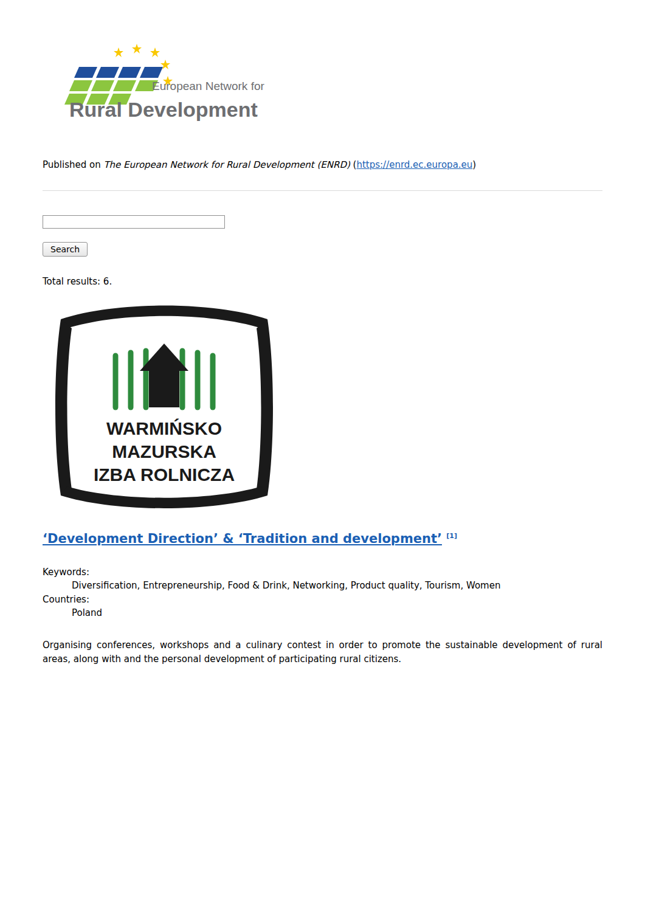European Network for Rural Development
Published on The European Network for Rural Development (ENRD) (https://enrd.ec.europa.eu)
Search
Total results: 6.
WARMIŃSKO MAZURSKA IZBA ROLNICZA
‘Development Direction’ & ‘Tradition and development’ [1]
Keywords: Diversification, Entrepreneurship, Food & Drink, Networking, Product quality, Tourism, Women Countries: Poland
Organising conferences, workshops and a culinary contest in order to promote the sustainable development of rural areas, along with and the personal development of participating rural citizens.